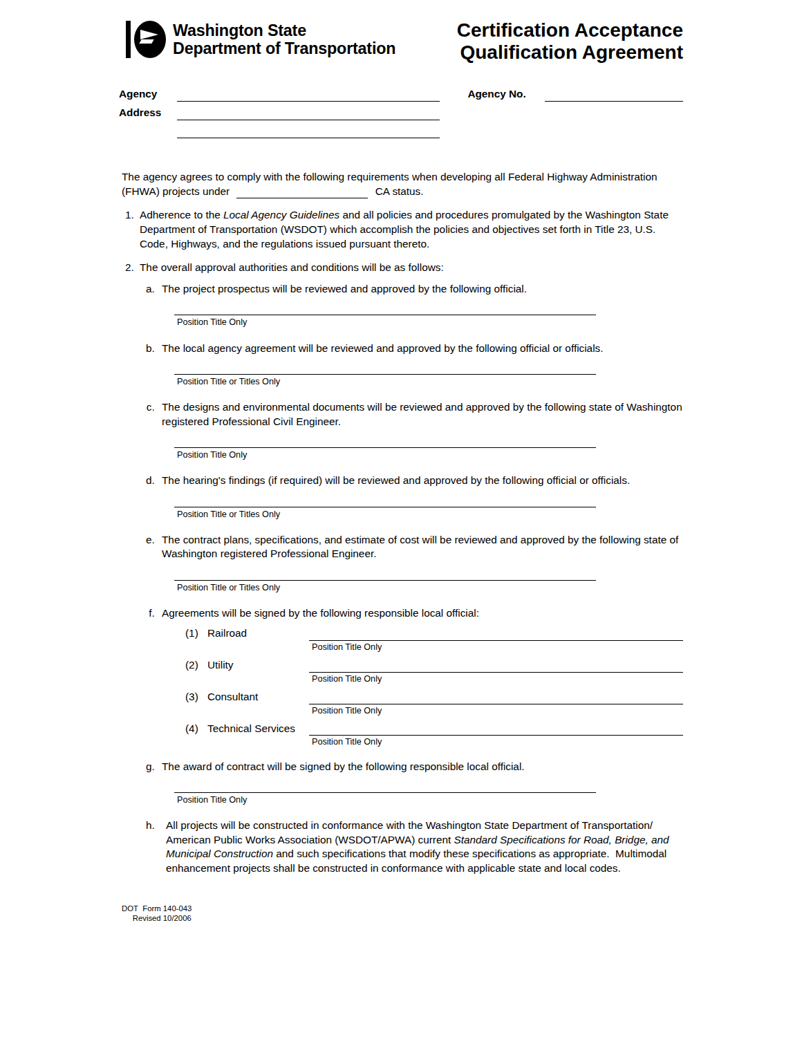Washington State
Department of Transportation
Certification Acceptance
Qualification Agreement
| Agency | | | Agency No. | |
| Address | | |
The agency agrees to comply with the following requirements when developing all Federal Highway Administration (FHWA) projects under CA status.
Adherence to the Local Agency Guidelines and all policies and procedures promulgated by the Washington State Department of Transportation (WSDOT) which accomplish the policies and objectives set forth in Title 23, U.S. Code, Highways, and the regulations issued pursuant thereto.
The overall approval authorities and conditions will be as follows:
The project prospectus will be reviewed and approved by the following official.
Position Title Only
The local agency agreement will be reviewed and approved by the following official or officials.
Position Title or Titles Only
The designs and environmental documents will be reviewed and approved by the following state of Washington registered Professional Civil Engineer.
Position Title Only
The hearing's findings (if required) will be reviewed and approved by the following official or officials.
Position Title or Titles Only
The contract plans, specifications, and estimate of cost will be reviewed and approved by the following state of Washington registered Professional Engineer.
Position Title or Titles Only
Agreements will be signed by the following responsible local official:
| (1) | Railroad | |
| | | Position Title Only |
| (2) | Utility | |
| | | Position Title Only |
| (3) | Consultant | |
| | | Position Title Only |
| (4) | Technical Services | |
| | | Position Title Only |
The award of contract will be signed by the following responsible local official.
Position Title Only
All projects will be constructed in conformance with the Washington State Department of Transportation/ American Public Works Association (WSDOT/APWA) current Standard Specifications for Road, Bridge, and Municipal Construction and such specifications that modify these specifications as appropriate. Multimodal enhancement projects shall be constructed in conformance with applicable state and local codes.
DOT Form 140-043
Revised 10/2006